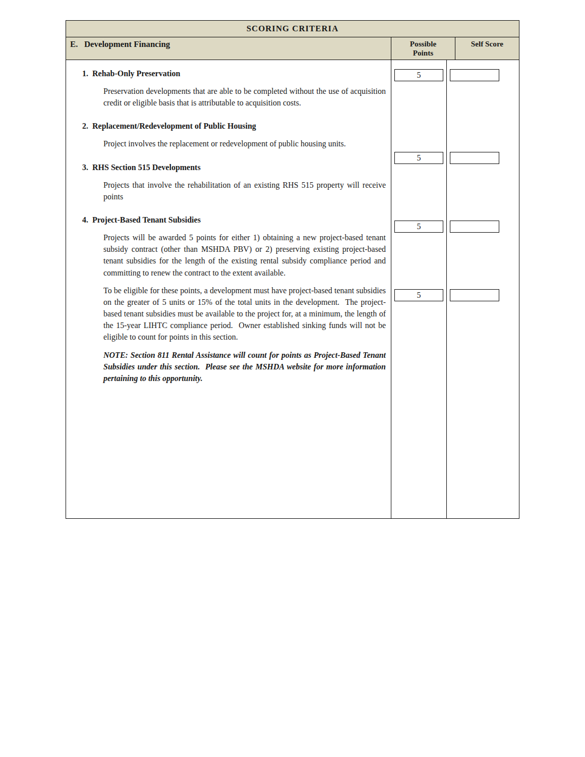| SCORING CRITERIA |
| --- |
| E. Development Financing | Possible Points | Self Score |
| 1. Rehab-Only Preservation Preservation developments that are able to be completed without the use of acquisition credit or eligible basis that is attributable to acquisition costs. 2. Replacement/Redevelopment of Public Housing Project involves the replacement or redevelopment of public housing units. 3. RHS Section 515 Developments Projects that involve the rehabilitation of an existing RHS 515 property will receive points 4. Project-Based Tenant Subsidies Projects will be awarded 5 points for either 1) obtaining a new project-based tenant subsidy contract (other than MSHDA PBV) or 2) preserving existing project-based tenant subsidies for the length of the existing rental subsidy compliance period and committing to renew the contract to the extent available. To be eligible for these points, a development must have project-based tenant subsidies on the greater of 5 units or 15% of the total units in the development. The project-based tenant subsidies must be available to the project for, at a minimum, the length of the 15-year LIHTC compliance period. Owner established sinking funds will not be eligible to count for points in this section. NOTE: Section 811 Rental Assistance will count for points as Project-Based Tenant Subsidies under this section. Please see the MSHDA website for more information pertaining to this opportunity. | 5 5 5 5 |